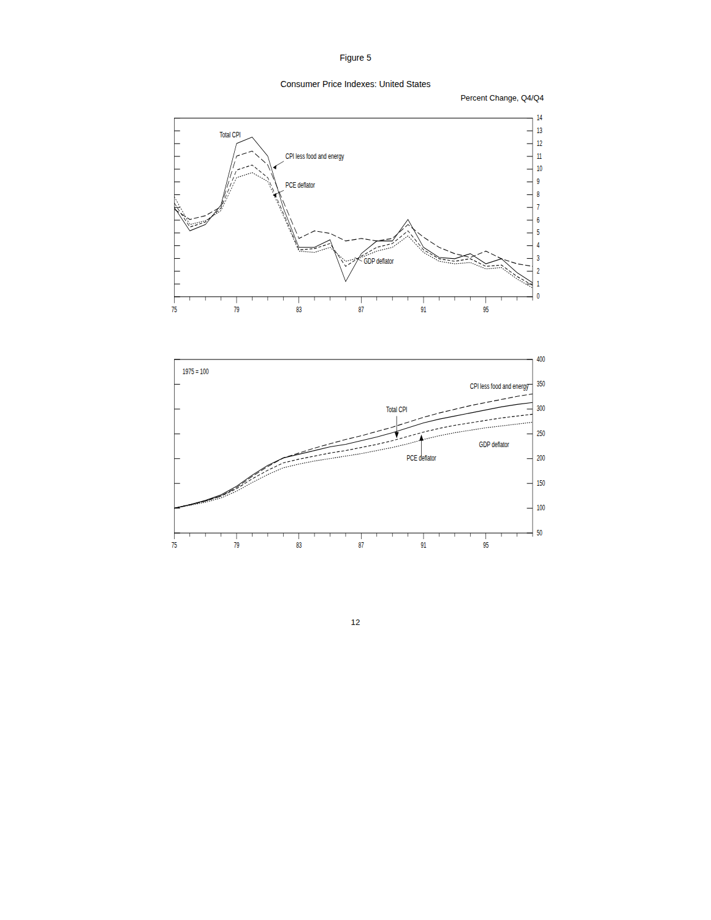Figure 5
Consumer Price Indexes: United States
Percent Change, Q4/Q4
plot area: x 60..930 ; y 18..300 (value 14 at y=18, value 0 at y=300) 14 13 12 11 10 9 8 7 6 5 4 3 2 1 0 75 79 83 87 91 95 Total CPI CPI less food and energy PCE deflator GDP deflator
400 350 300 250 200 150 100 50 75 79 83 87 91 95 1975 = 100 CPI less food and energy Total CPI GDP deflator PCE deflator
12